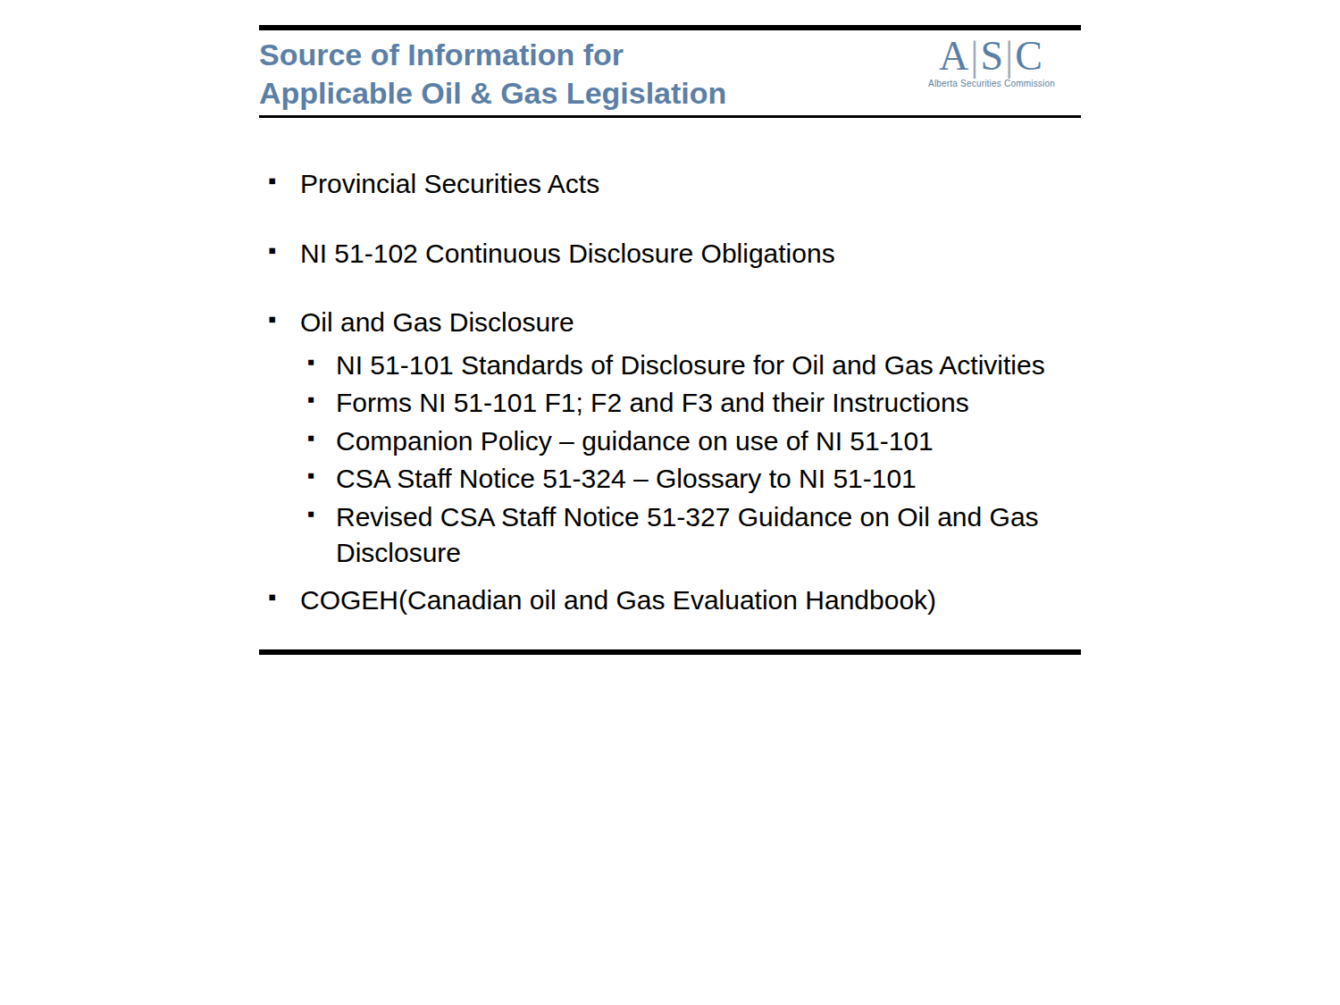Source of Information for
Applicable Oil & Gas Legislation
A|S|C
Alberta Securities Commission
Provincial Securities Acts
NI 51-102 Continuous Disclosure Obligations
Oil and Gas Disclosure
NI 51-101 Standards of Disclosure for Oil and Gas Activities
Forms NI 51-101 F1; F2 and F3 and their Instructions
Companion Policy – guidance on use of NI 51-101
CSA Staff Notice 51-324 – Glossary to NI 51-101
Revised CSA Staff Notice 51-327 Guidance on Oil and Gas Disclosure
COGEH(Canadian oil and Gas Evaluation Handbook)